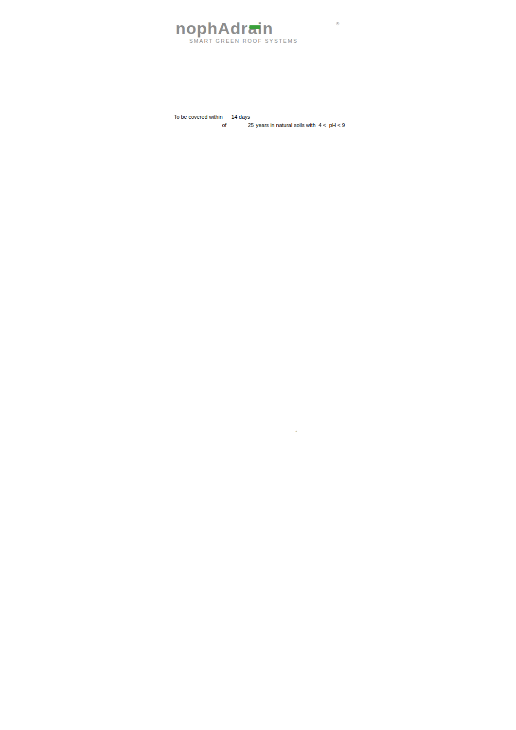nophAdrain ® SMART GREEN ROOF SYSTEMS
To be covered within 14 days
of 25 years in natural soils with 4 < pH < 9
°